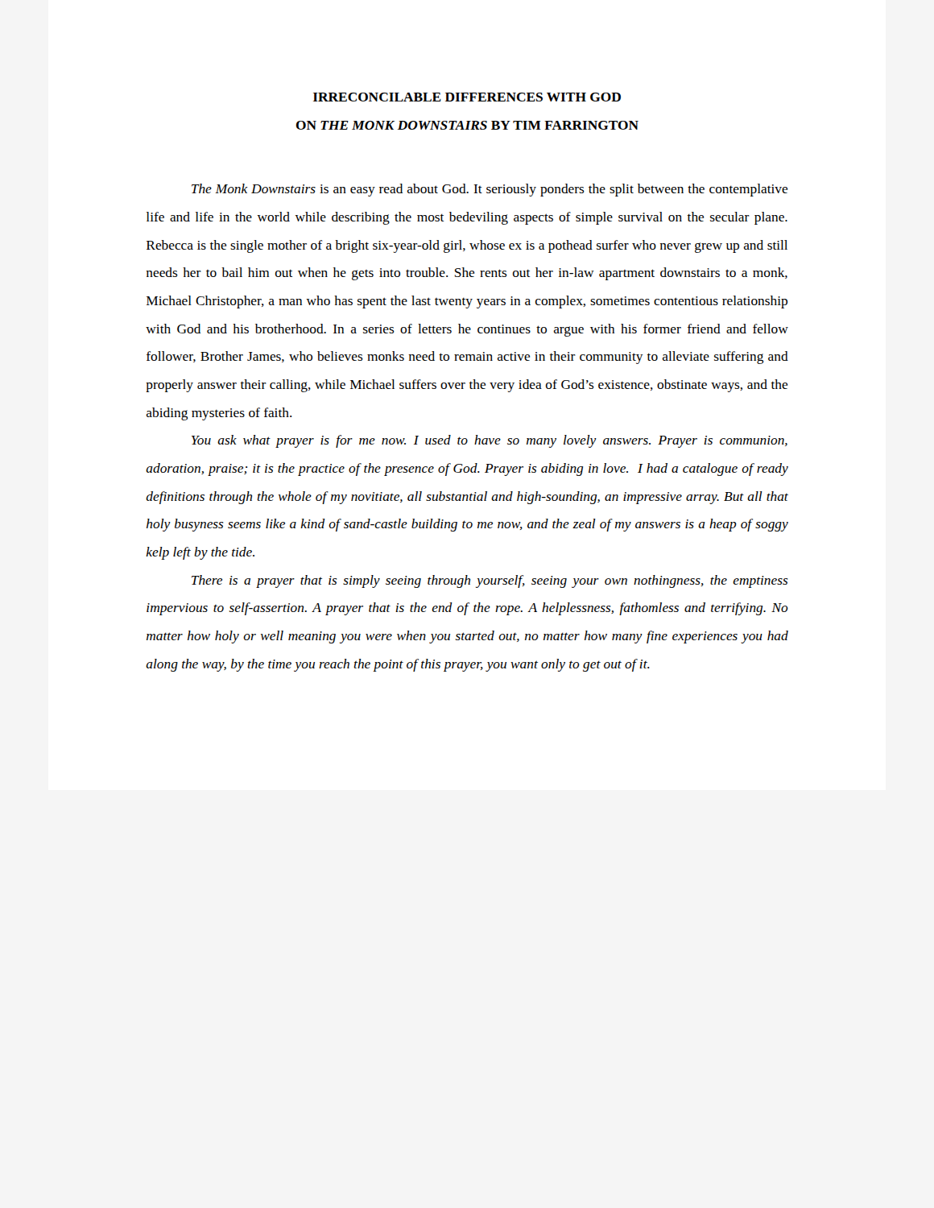Irreconcilable Differences with God On The Monk Downstairs by Tim Farrington
The Monk Downstairs is an easy read about God. It seriously ponders the split between the contemplative life and life in the world while describing the most bedeviling aspects of simple survival on the secular plane. Rebecca is the single mother of a bright six-year-old girl, whose ex is a pothead surfer who never grew up and still needs her to bail him out when he gets into trouble. She rents out her in-law apartment downstairs to a monk, Michael Christopher, a man who has spent the last twenty years in a complex, sometimes contentious relationship with God and his brotherhood. In a series of letters he continues to argue with his former friend and fellow follower, Brother James, who believes monks need to remain active in their community to alleviate suffering and properly answer their calling, while Michael suffers over the very idea of God’s existence, obstinate ways, and the abiding mysteries of faith.
You ask what prayer is for me now. I used to have so many lovely answers. Prayer is communion, adoration, praise; it is the practice of the presence of God. Prayer is abiding in love. I had a catalogue of ready definitions through the whole of my novitiate, all substantial and high-sounding, an impressive array. But all that holy busyness seems like a kind of sand-castle building to me now, and the zeal of my answers is a heap of soggy kelp left by the tide.
There is a prayer that is simply seeing through yourself, seeing your own nothingness, the emptiness impervious to self-assertion. A prayer that is the end of the rope. A helplessness, fathomless and terrifying. No matter how holy or well meaning you were when you started out, no matter how many fine experiences you had along the way, by the time you reach the point of this prayer, you want only to get out of it.